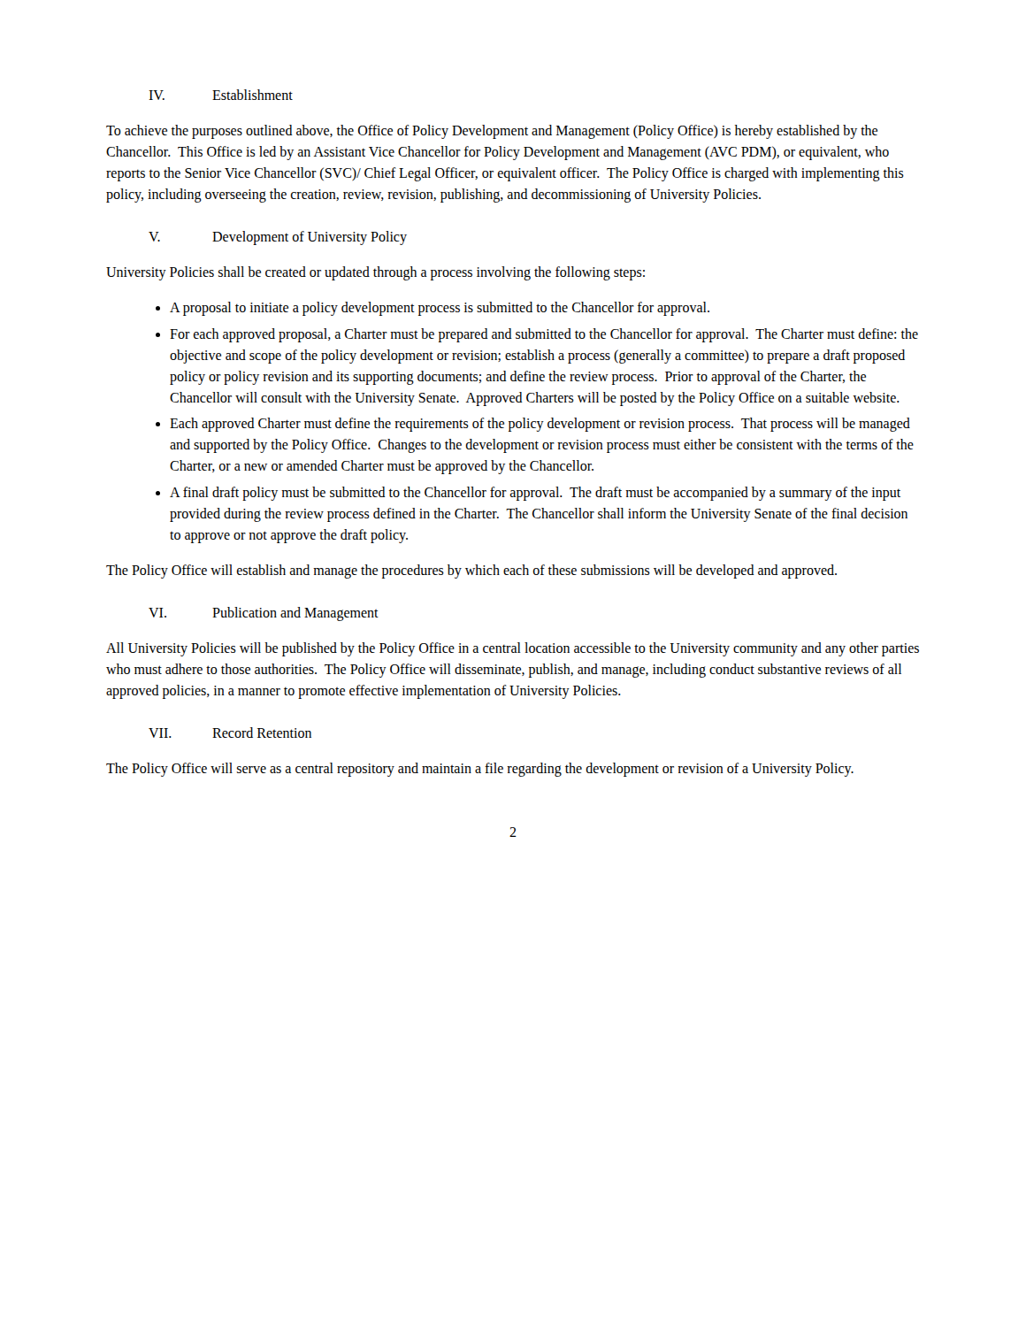IV. Establishment
To achieve the purposes outlined above, the Office of Policy Development and Management (Policy Office) is hereby established by the Chancellor. This Office is led by an Assistant Vice Chancellor for Policy Development and Management (AVC PDM), or equivalent, who reports to the Senior Vice Chancellor (SVC)/ Chief Legal Officer, or equivalent officer. The Policy Office is charged with implementing this policy, including overseeing the creation, review, revision, publishing, and decommissioning of University Policies.
V. Development of University Policy
University Policies shall be created or updated through a process involving the following steps:
A proposal to initiate a policy development process is submitted to the Chancellor for approval.
For each approved proposal, a Charter must be prepared and submitted to the Chancellor for approval. The Charter must define: the objective and scope of the policy development or revision; establish a process (generally a committee) to prepare a draft proposed policy or policy revision and its supporting documents; and define the review process. Prior to approval of the Charter, the Chancellor will consult with the University Senate. Approved Charters will be posted by the Policy Office on a suitable website.
Each approved Charter must define the requirements of the policy development or revision process. That process will be managed and supported by the Policy Office. Changes to the development or revision process must either be consistent with the terms of the Charter, or a new or amended Charter must be approved by the Chancellor.
A final draft policy must be submitted to the Chancellor for approval. The draft must be accompanied by a summary of the input provided during the review process defined in the Charter. The Chancellor shall inform the University Senate of the final decision to approve or not approve the draft policy.
The Policy Office will establish and manage the procedures by which each of these submissions will be developed and approved.
VI. Publication and Management
All University Policies will be published by the Policy Office in a central location accessible to the University community and any other parties who must adhere to those authorities. The Policy Office will disseminate, publish, and manage, including conduct substantive reviews of all approved policies, in a manner to promote effective implementation of University Policies.
VII. Record Retention
The Policy Office will serve as a central repository and maintain a file regarding the development or revision of a University Policy.
2